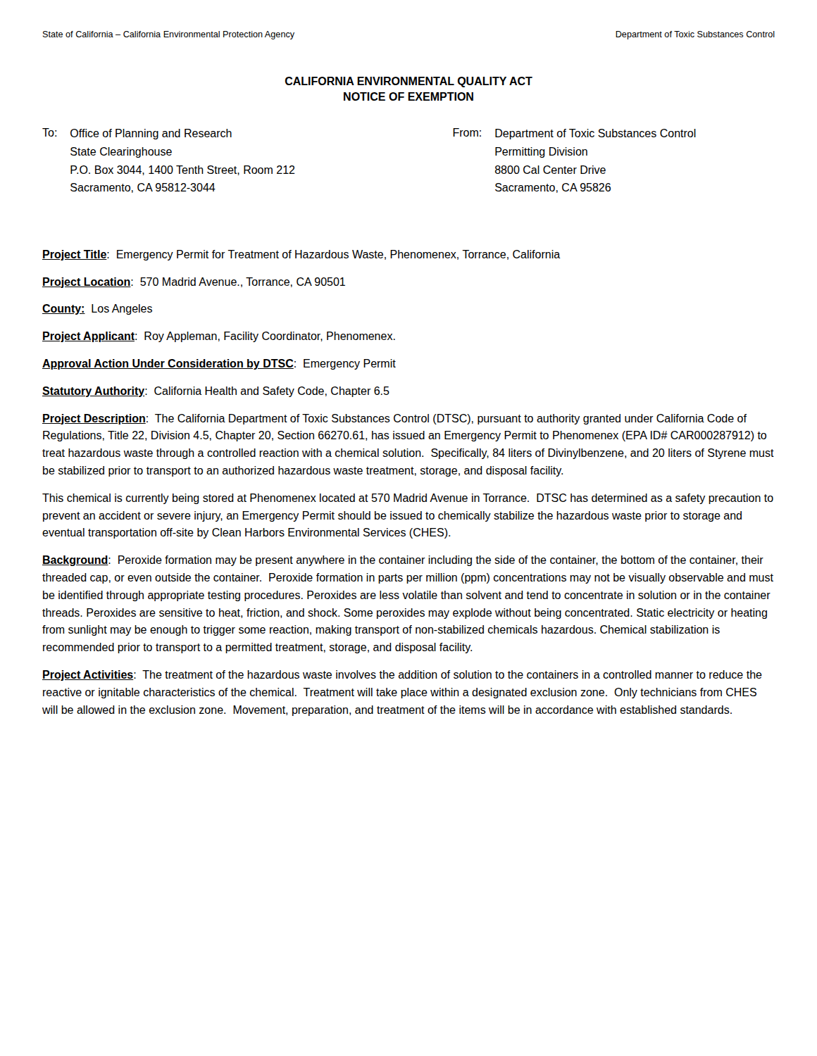State of California – California Environmental Protection Agency Department of Toxic Substances Control
CALIFORNIA ENVIRONMENTAL QUALITY ACT
NOTICE OF EXEMPTION
To: Office of Planning and Research
State Clearinghouse
P.O. Box 3044, 1400 Tenth Street, Room 212
Sacramento, CA 95812-3044
From: Department of Toxic Substances Control
Permitting Division
8800 Cal Center Drive
Sacramento, CA 95826
Project Title: Emergency Permit for Treatment of Hazardous Waste, Phenomenex, Torrance, California
Project Location: 570 Madrid Avenue., Torrance, CA 90501
County: Los Angeles
Project Applicant: Roy Appleman, Facility Coordinator, Phenomenex.
Approval Action Under Consideration by DTSC: Emergency Permit
Statutory Authority: California Health and Safety Code, Chapter 6.5
Project Description: The California Department of Toxic Substances Control (DTSC), pursuant to authority granted under California Code of Regulations, Title 22, Division 4.5, Chapter 20, Section 66270.61, has issued an Emergency Permit to Phenomenex (EPA ID# CAR000287912) to treat hazardous waste through a controlled reaction with a chemical solution. Specifically, 84 liters of Divinylbenzene, and 20 liters of Styrene must be stabilized prior to transport to an authorized hazardous waste treatment, storage, and disposal facility.
This chemical is currently being stored at Phenomenex located at 570 Madrid Avenue in Torrance. DTSC has determined as a safety precaution to prevent an accident or severe injury, an Emergency Permit should be issued to chemically stabilize the hazardous waste prior to storage and eventual transportation off-site by Clean Harbors Environmental Services (CHES).
Background: Peroxide formation may be present anywhere in the container including the side of the container, the bottom of the container, their threaded cap, or even outside the container. Peroxide formation in parts per million (ppm) concentrations may not be visually observable and must be identified through appropriate testing procedures. Peroxides are less volatile than solvent and tend to concentrate in solution or in the container threads. Peroxides are sensitive to heat, friction, and shock. Some peroxides may explode without being concentrated. Static electricity or heating from sunlight may be enough to trigger some reaction, making transport of non-stabilized chemicals hazardous. Chemical stabilization is recommended prior to transport to a permitted treatment, storage, and disposal facility.
Project Activities: The treatment of the hazardous waste involves the addition of solution to the containers in a controlled manner to reduce the reactive or ignitable characteristics of the chemical. Treatment will take place within a designated exclusion zone. Only technicians from CHES will be allowed in the exclusion zone. Movement, preparation, and treatment of the items will be in accordance with established standards.